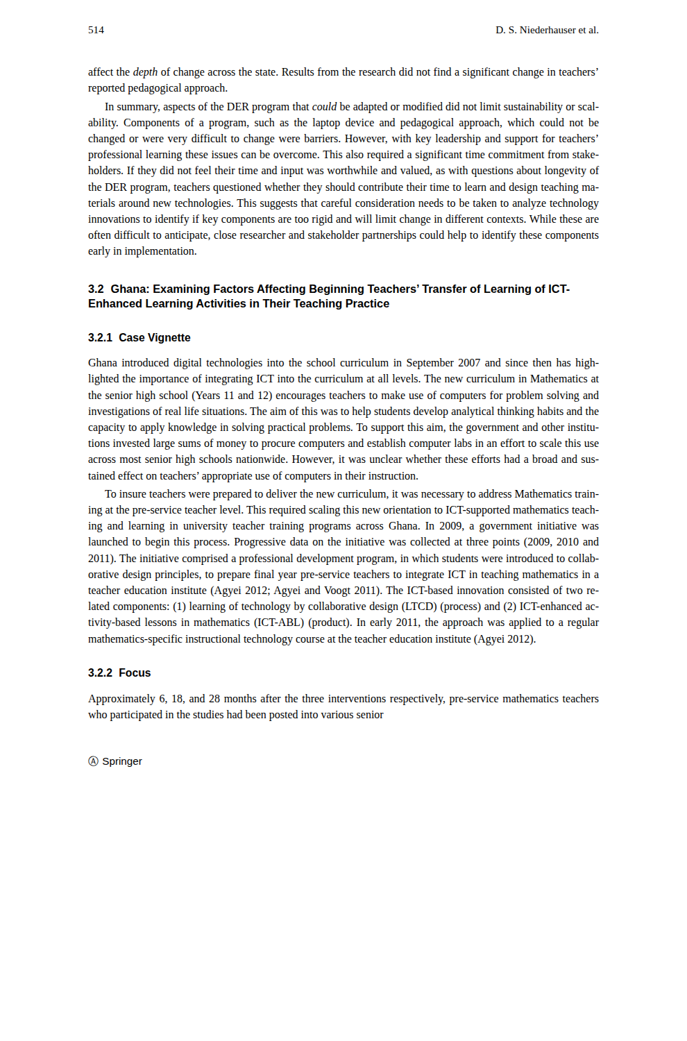514 D. S. Niederhauser et al.
affect the depth of change across the state. Results from the research did not find a significant change in teachers’ reported pedagogical approach.
In summary, aspects of the DER program that could be adapted or modified did not limit sustainability or scalability. Components of a program, such as the laptop device and pedagogical approach, which could not be changed or were very difficult to change were barriers. However, with key leadership and support for teachers’ professional learning these issues can be overcome. This also required a significant time commitment from stakeholders. If they did not feel their time and input was worthwhile and valued, as with questions about longevity of the DER program, teachers questioned whether they should contribute their time to learn and design teaching materials around new technologies. This suggests that careful consideration needs to be taken to analyze technology innovations to identify if key components are too rigid and will limit change in different contexts. While these are often difficult to anticipate, close researcher and stakeholder partnerships could help to identify these components early in implementation.
3.2 Ghana: Examining Factors Affecting Beginning Teachers’ Transfer of Learning of ICT-Enhanced Learning Activities in Their Teaching Practice
3.2.1 Case Vignette
Ghana introduced digital technologies into the school curriculum in September 2007 and since then has highlighted the importance of integrating ICT into the curriculum at all levels. The new curriculum in Mathematics at the senior high school (Years 11 and 12) encourages teachers to make use of computers for problem solving and investigations of real life situations. The aim of this was to help students develop analytical thinking habits and the capacity to apply knowledge in solving practical problems. To support this aim, the government and other institutions invested large sums of money to procure computers and establish computer labs in an effort to scale this use across most senior high schools nationwide. However, it was unclear whether these efforts had a broad and sustained effect on teachers’ appropriate use of computers in their instruction.
To insure teachers were prepared to deliver the new curriculum, it was necessary to address Mathematics training at the pre-service teacher level. This required scaling this new orientation to ICT-supported mathematics teaching and learning in university teacher training programs across Ghana. In 2009, a government initiative was launched to begin this process. Progressive data on the initiative was collected at three points (2009, 2010 and 2011). The initiative comprised a professional development program, in which students were introduced to collaborative design principles, to prepare final year pre-service teachers to integrate ICT in teaching mathematics in a teacher education institute (Agyei 2012; Agyei and Voogt 2011). The ICT-based innovation consisted of two related components: (1) learning of technology by collaborative design (LTCD) (process) and (2) ICT-enhanced activity-based lessons in mathematics (ICT-ABL) (product). In early 2011, the approach was applied to a regular mathematics-specific instructional technology course at the teacher education institute (Agyei 2012).
3.2.2 Focus
Approximately 6, 18, and 28 months after the three interventions respectively, pre-service mathematics teachers who participated in the studies had been posted into various senior
ⒶSpringer